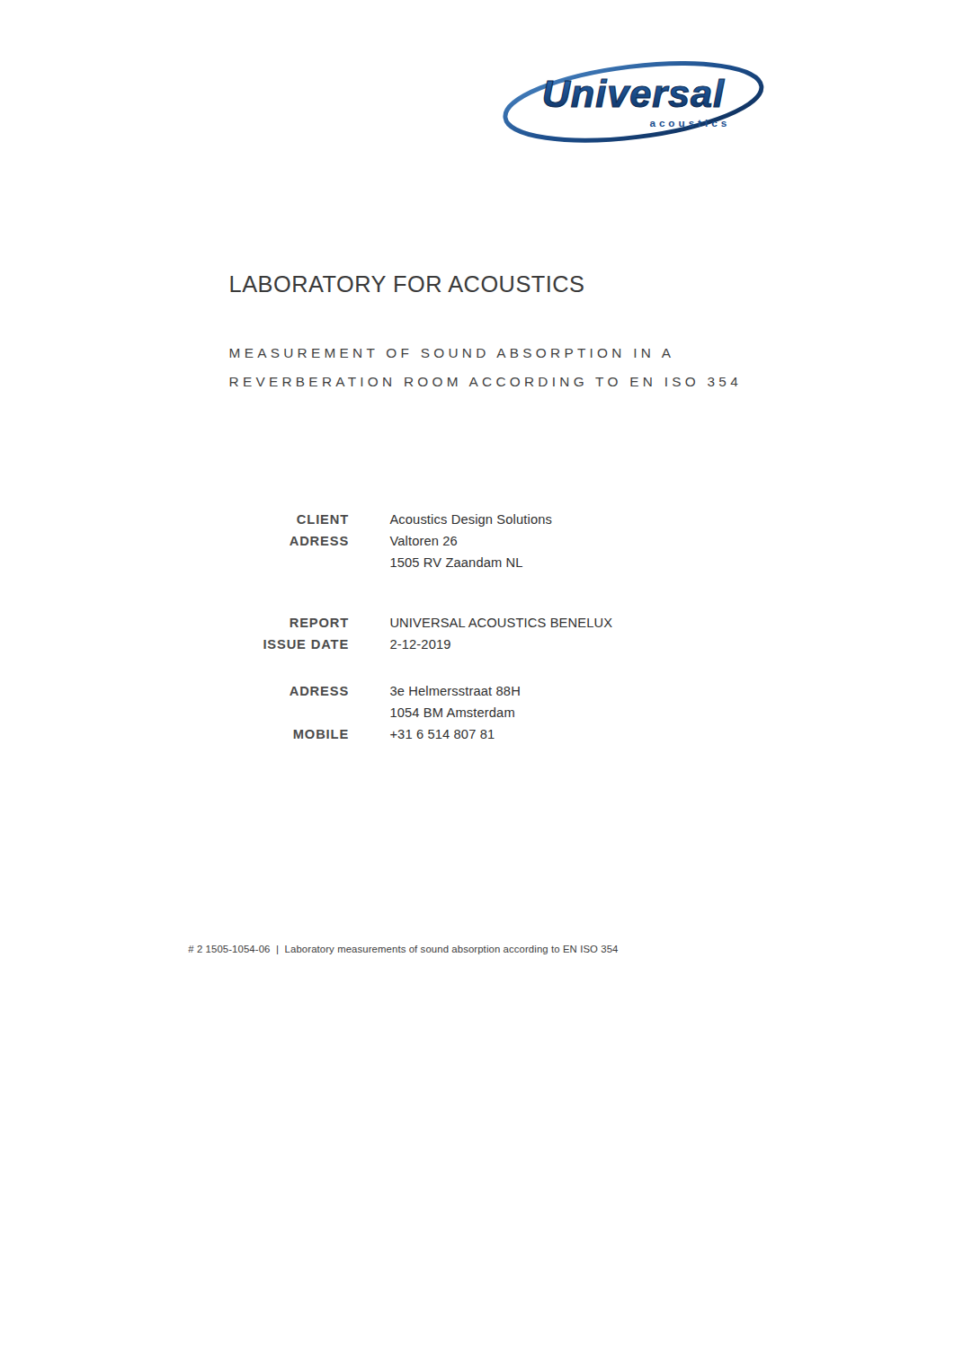Universal acoustics
LABORATORY FOR ACOUSTICS
Measurement of sound absorption in a
reverberation room according to EN ISO 354
| CLIENT | Acoustics Design Solutions |
| ADRESS | Valtoren 26 |
| | 1505 RV Zaandam NL |
| REPORT | UNIVERSAL ACOUSTICS BENELUX |
| ISSUE DATE | 2-12-2019 |
| ADRESS | 3e Helmersstraat 88H |
| | 1054 BM Amsterdam |
| MOBILE | +31 6 514 807 81 |
# 2 1505-1054-06 | Laboratory measurements of sound absorption according to EN ISO 354